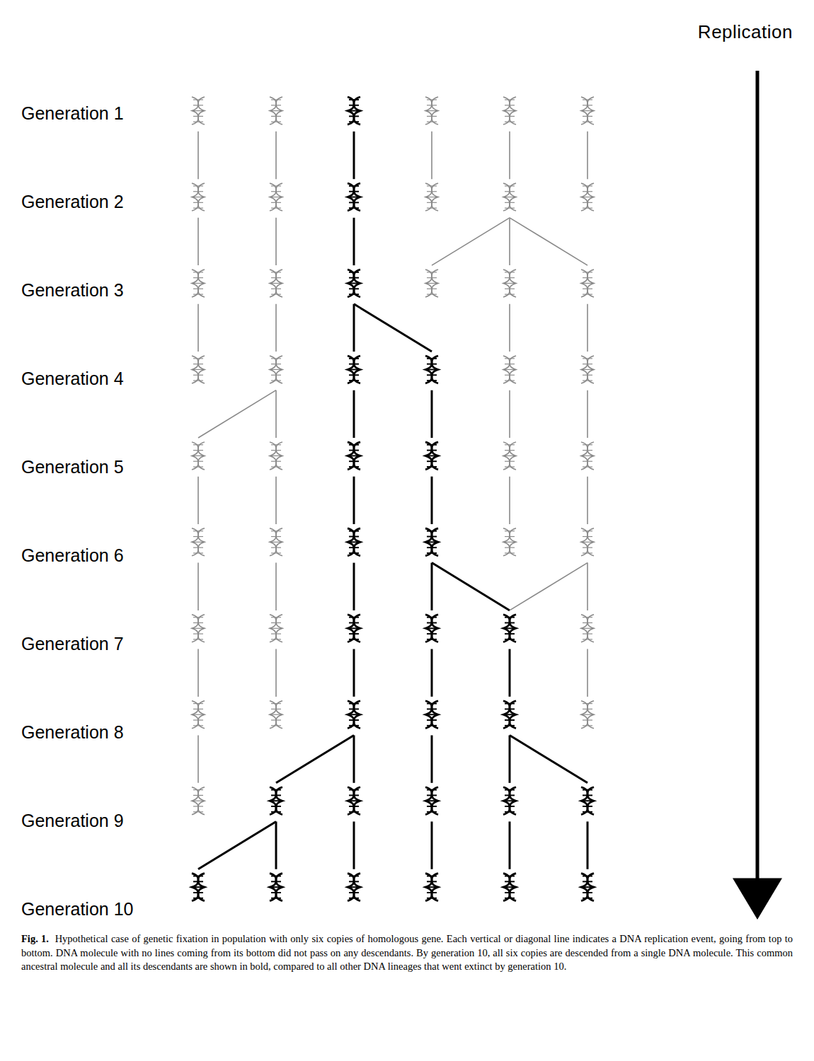Replication
Generation 1
Generation 2
Generation 3
Generation 4
Generation 5
Generation 6
Generation 7
Generation 8
Generation 9
Generation 10
Row y positions: g1=60 g2=185 g3=310 g4=435 g5=560 g6=685 g7=810 g8=935 g9=1060 g10=1185
Fig. 1. Hypothetical case of genetic fixation in population with only six copies of homologous gene. Each vertical or diagonal line indicates a DNA replication event, going from top to bottom. DNA molecule with no lines coming from its bottom did not pass on any descendants. By generation 10, all six copies are descended from a single DNA molecule. This common ancestral molecule and all its descendants are shown in bold, compared to all other DNA lineages that went extinct by generation 10.